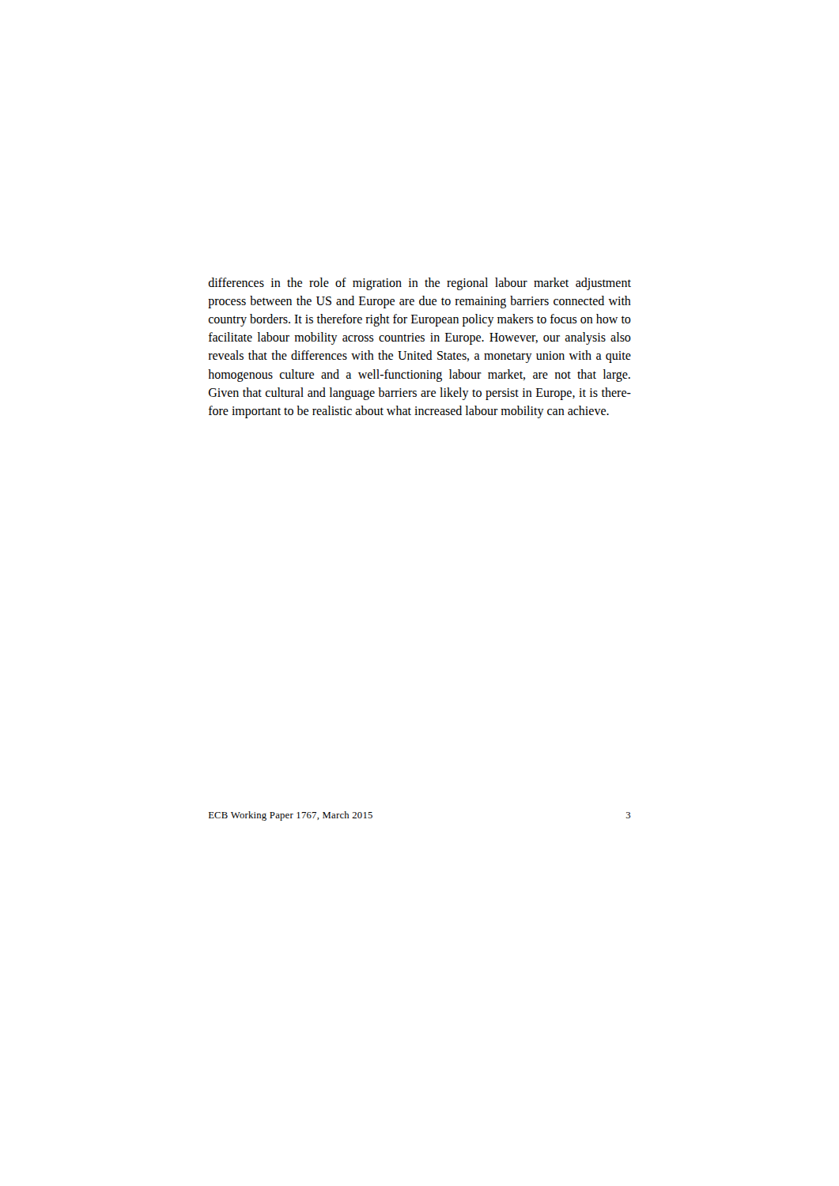differences in the role of migration in the regional labour market adjustment process between the US and Europe are due to remaining barriers connected with country borders. It is therefore right for European policy makers to focus on how to facilitate labour mobility across countries in Europe. However, our analysis also reveals that the differences with the United States, a monetary union with a quite homogenous culture and a well-functioning labour market, are not that large. Given that cultural and language barriers are likely to persist in Europe, it is therefore important to be realistic about what increased labour mobility can achieve.
ECB Working Paper 1767, March 2015 3